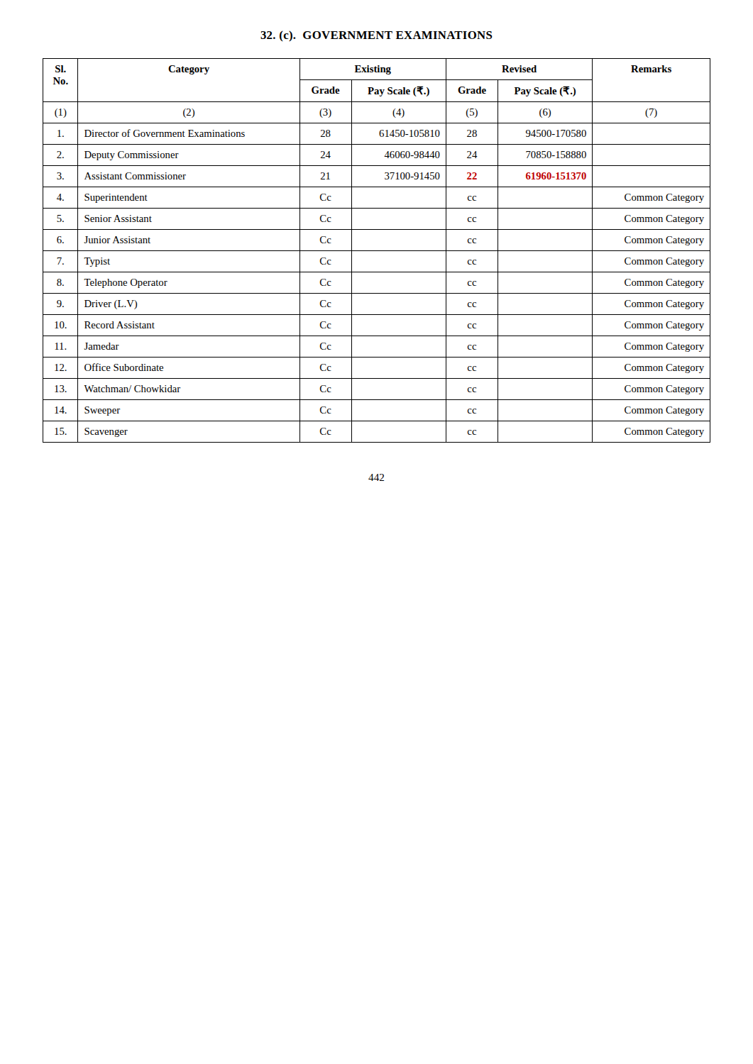32. (c). GOVERNMENT EXAMINATIONS
| Sl. No. | Category | Existing | Revised | Remarks |
| --- | --- | --- | --- | --- |
| Grade | Pay Scale (₹.) | Grade | Pay Scale (₹.) |
| (1) | (2) | (3) | (4) | (5) | (6) | (7) |
| 1. | Director of Government Examinations | 28 | 61450-105810 | 28 | 94500-170580 | |
| 2. | Deputy Commissioner | 24 | 46060-98440 | 24 | 70850-158880 | |
| 3. | Assistant Commissioner | 21 | 37100-91450 | 22 | 61960-151370 | |
| 4. | Superintendent | Cc | | cc | | Common Category |
| 5. | Senior Assistant | Cc | | cc | | Common Category |
| 6. | Junior Assistant | Cc | | cc | | Common Category |
| 7. | Typist | Cc | | cc | | Common Category |
| 8. | Telephone Operator | Cc | | cc | | Common Category |
| 9. | Driver (L.V) | Cc | | cc | | Common Category |
| 10. | Record Assistant | Cc | | cc | | Common Category |
| 11. | Jamedar | Cc | | cc | | Common Category |
| 12. | Office Subordinate | Cc | | cc | | Common Category |
| 13. | Watchman/ Chowkidar | Cc | | cc | | Common Category |
| 14. | Sweeper | Cc | | cc | | Common Category |
| 15. | Scavenger | Cc | | cc | | Common Category |
442